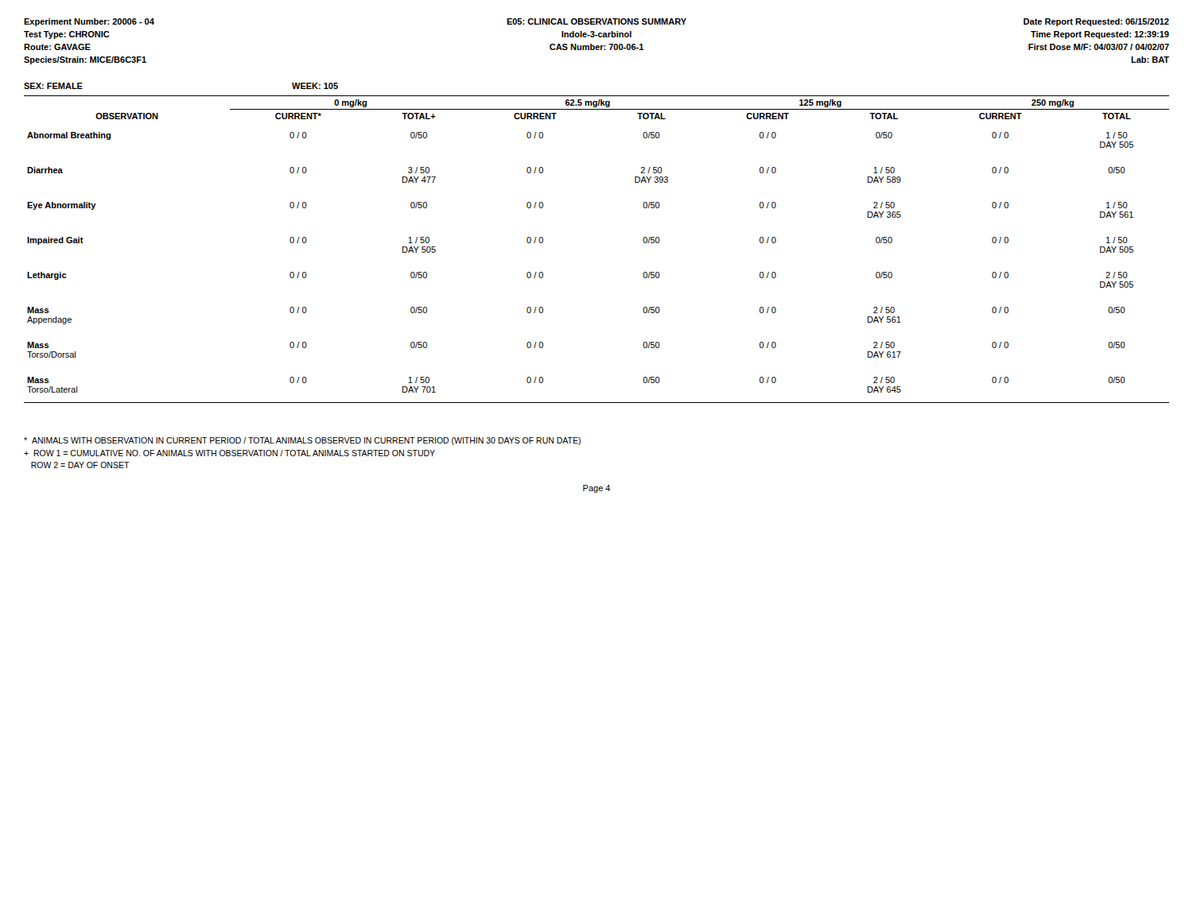| Experiment Number: 20006 - 04 | E05: CLINICAL OBSERVATIONS SUMMARY | Date Report Requested: 06/15/2012 |
| Test Type: CHRONIC | Indole-3-carbinol | Time Report Requested: 12:39:19 |
| Route: GAVAGE | CAS Number: 700-06-1 | First Dose M/F: 04/03/07 / 04/02/07 |
| Species/Strain: MICE/B6C3F1 | | Lab: BAT |
SEX: FEMALE WEEK: 105
| | 0 mg/kg | 62.5 mg/kg | 125 mg/kg | 250 mg/kg |
| --- | --- | --- | --- | --- |
| OBSERVATION | CURRENT* | TOTAL+ | CURRENT | TOTAL | CURRENT | TOTAL | CURRENT | TOTAL |
| Abnormal Breathing | 0 / 0 | 0/50 | 0 / 0 | 0/50 | 0 / 0 | 0/50 | 0 / 0 | 1 / 50 DAY 505 |
| Diarrhea | 0 / 0 | 3 / 50 DAY 477 | 0 / 0 | 2 / 50 DAY 393 | 0 / 0 | 1 / 50 DAY 589 | 0 / 0 | 0/50 |
| Eye Abnormality | 0 / 0 | 0/50 | 0 / 0 | 0/50 | 0 / 0 | 2 / 50 DAY 365 | 0 / 0 | 1 / 50 DAY 561 |
| Impaired Gait | 0 / 0 | 1 / 50 DAY 505 | 0 / 0 | 0/50 | 0 / 0 | 0/50 | 0 / 0 | 1 / 50 DAY 505 |
| Lethargic | 0 / 0 | 0/50 | 0 / 0 | 0/50 | 0 / 0 | 0/50 | 0 / 0 | 2 / 50 DAY 505 |
| Mass Appendage | 0 / 0 | 0/50 | 0 / 0 | 0/50 | 0 / 0 | 2 / 50 DAY 561 | 0 / 0 | 0/50 |
| Mass Torso/Dorsal | 0 / 0 | 0/50 | 0 / 0 | 0/50 | 0 / 0 | 2 / 50 DAY 617 | 0 / 0 | 0/50 |
| Mass Torso/Lateral | 0 / 0 | 1 / 50 DAY 701 | 0 / 0 | 0/50 | 0 / 0 | 2 / 50 DAY 645 | 0 / 0 | 0/50 |
* ANIMALS WITH OBSERVATION IN CURRENT PERIOD / TOTAL ANIMALS OBSERVED IN CURRENT PERIOD (WITHIN 30 DAYS OF RUN DATE)
+ ROW 1 = CUMULATIVE NO. OF ANIMALS WITH OBSERVATION / TOTAL ANIMALS STARTED ON STUDY
ROW 2 = DAY OF ONSET
Page 4